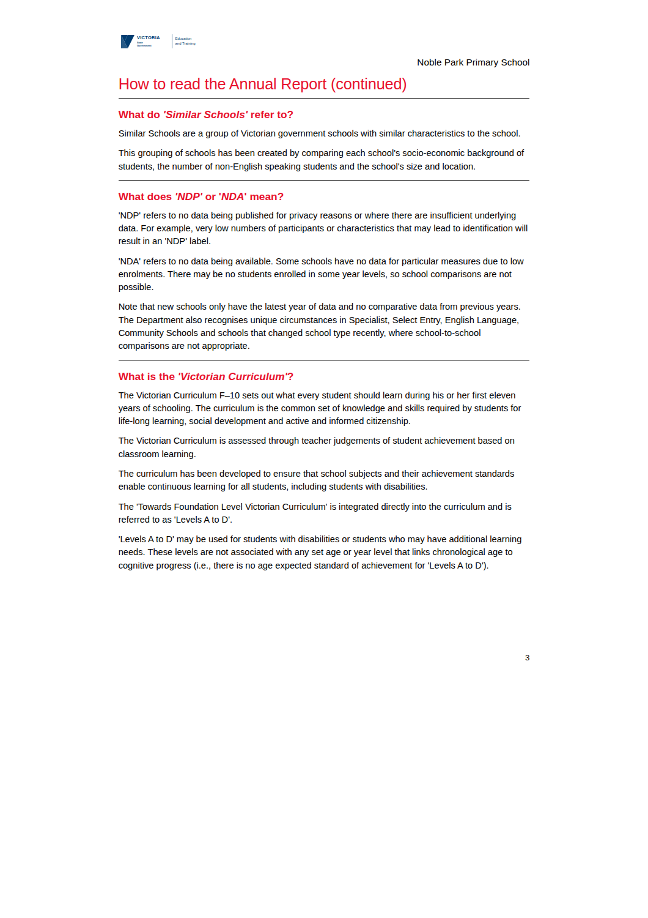VICTORIA State Government Education and Training
Noble Park Primary School
How to read the Annual Report (continued)
What do 'Similar Schools' refer to?
Similar Schools are a group of Victorian government schools with similar characteristics to the school.
This grouping of schools has been created by comparing each school's socio-economic background of students, the number of non-English speaking students and the school's size and location.
What does 'NDP' or 'NDA' mean?
'NDP' refers to no data being published for privacy reasons or where there are insufficient underlying data. For example, very low numbers of participants or characteristics that may lead to identification will result in an 'NDP' label.
'NDA' refers to no data being available. Some schools have no data for particular measures due to low enrolments. There may be no students enrolled in some year levels, so school comparisons are not possible.
Note that new schools only have the latest year of data and no comparative data from previous years. The Department also recognises unique circumstances in Specialist, Select Entry, English Language, Community Schools and schools that changed school type recently, where school-to-school comparisons are not appropriate.
What is the 'Victorian Curriculum'?
The Victorian Curriculum F–10 sets out what every student should learn during his or her first eleven years of schooling. The curriculum is the common set of knowledge and skills required by students for life-long learning, social development and active and informed citizenship.
The Victorian Curriculum is assessed through teacher judgements of student achievement based on classroom learning.
The curriculum has been developed to ensure that school subjects and their achievement standards enable continuous learning for all students, including students with disabilities.
The 'Towards Foundation Level Victorian Curriculum' is integrated directly into the curriculum and is referred to as 'Levels A to D'.
'Levels A to D' may be used for students with disabilities or students who may have additional learning needs. These levels are not associated with any set age or year level that links chronological age to cognitive progress (i.e., there is no age expected standard of achievement for 'Levels A to D').
3